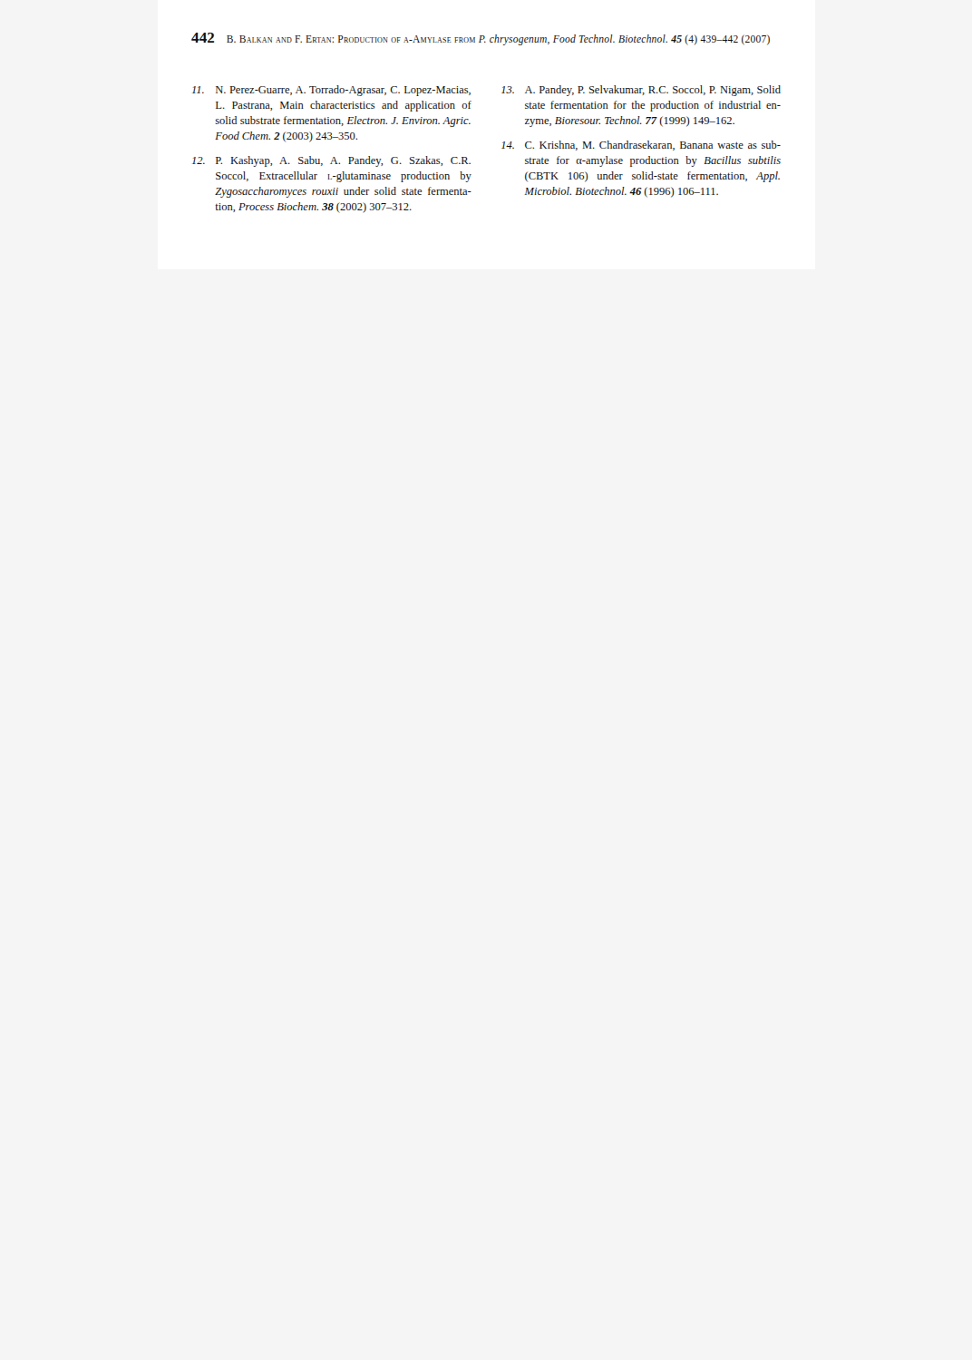442 B. Balkan and F. Ertan: Production of α-Amylase from P. chrysogenum, Food Technol. Biotechnol. 45 (4) 439–442 (2007)
11. N. Perez-Guarre, A. Torrado-Agrasar, C. Lopez-Macias, L. Pastrana, Main characteristics and application of solid substrate fermentation, Electron. J. Environ. Agric. Food Chem. 2 (2003) 243–350.
12. P. Kashyap, A. Sabu, A. Pandey, G. Szakas, C.R. Soccol, Extracellular l-glutaminase production by Zygosaccharomyces rouxii under solid state fermentation, Process Biochem. 38 (2002) 307–312.
13. A. Pandey, P. Selvakumar, R.C. Soccol, P. Nigam, Solid state fermentation for the production of industrial enzyme, Bioresour. Technol. 77 (1999) 149–162.
14. C. Krishna, M. Chandrasekaran, Banana waste as substrate for α-amylase production by Bacillus subtilis (CBTK 106) under solid-state fermentation, Appl. Microbiol. Biotechnol. 46 (1996) 106–111.